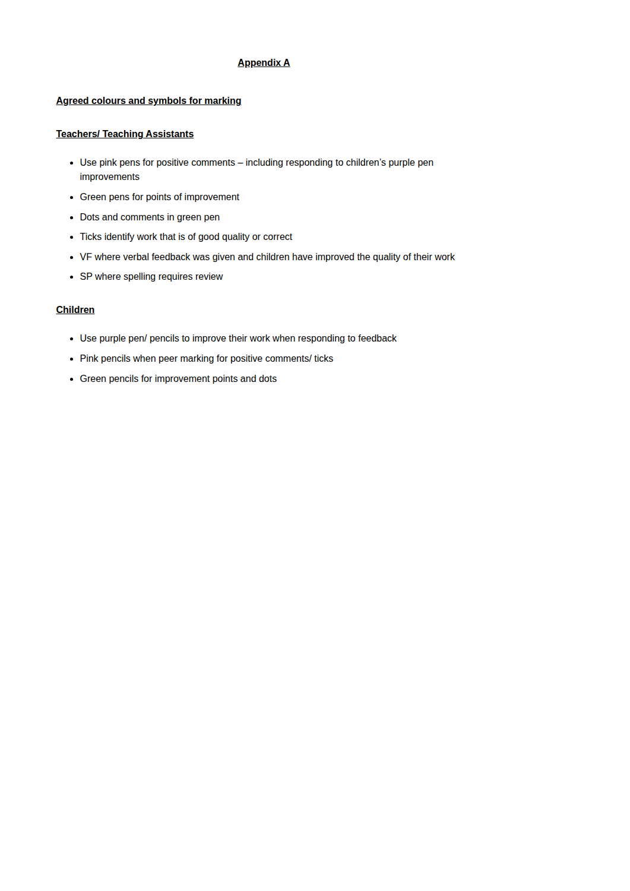Appendix A
Agreed colours and symbols for marking
Teachers/ Teaching Assistants
Use pink pens for positive comments – including responding to children’s purple pen improvements
Green pens for points of improvement
Dots and comments in green pen
Ticks identify work that is of good quality or correct
VF where verbal feedback was given and children have improved the quality of their work
SP where spelling requires review
Children
Use purple pen/ pencils to improve their work when responding to feedback
Pink pencils when peer marking for positive comments/ ticks
Green pencils for improvement points and dots